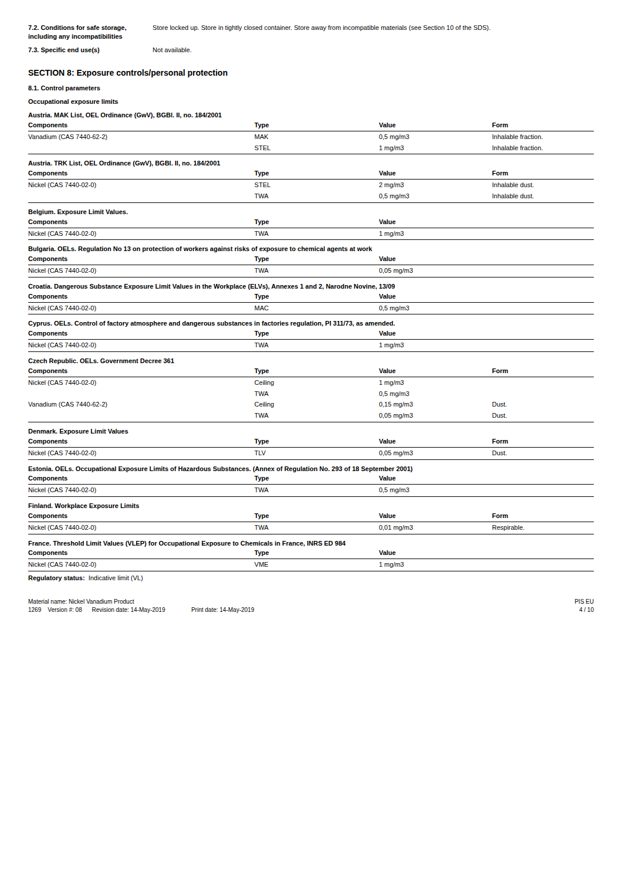| 7.2. Conditions for safe storage, including any incompatibilities | Store locked up. Store in tightly closed container. Store away from incompatible materials (see Section 10 of the SDS). |
| 7.3. Specific end use(s) | Not available. |
SECTION 8: Exposure controls/personal protection
8.1. Control parameters
Occupational exposure limits
Austria. MAK List, OEL Ordinance (GwV), BGBl. II, no. 184/2001
| Components | Type | Value | Form |
| --- | --- | --- | --- |
| Vanadium (CAS 7440-62-2) | MAK | 0,5 mg/m3 | Inhalable fraction. |
| | STEL | 1 mg/m3 | Inhalable fraction. |
Austria. TRK List, OEL Ordinance (GwV), BGBl. II, no. 184/2001
| Components | Type | Value | Form |
| --- | --- | --- | --- |
| Nickel (CAS 7440-02-0) | STEL | 2 mg/m3 | Inhalable dust. |
| | TWA | 0,5 mg/m3 | Inhalable dust. |
Belgium. Exposure Limit Values.
| Components | Type | Value | |
| --- | --- | --- | --- |
| Nickel (CAS 7440-02-0) | TWA | 1 mg/m3 | |
Bulgaria. OELs. Regulation No 13 on protection of workers against risks of exposure to chemical agents at work
| Components | Type | Value | |
| --- | --- | --- | --- |
| Nickel (CAS 7440-02-0) | TWA | 0,05 mg/m3 | |
Croatia. Dangerous Substance Exposure Limit Values in the Workplace (ELVs), Annexes 1 and 2, Narodne Novine, 13/09
| Components | Type | Value | |
| --- | --- | --- | --- |
| Nickel (CAS 7440-02-0) | MAC | 0,5 mg/m3 | |
Cyprus. OELs. Control of factory atmosphere and dangerous substances in factories regulation, PI 311/73, as amended.
| Components | Type | Value | |
| --- | --- | --- | --- |
| Nickel (CAS 7440-02-0) | TWA | 1 mg/m3 | |
Czech Republic. OELs. Government Decree 361
| Components | Type | Value | Form |
| --- | --- | --- | --- |
| Nickel (CAS 7440-02-0) | Ceiling | 1 mg/m3 | |
| | TWA | 0,5 mg/m3 | |
| Vanadium (CAS 7440-62-2) | Ceiling | 0,15 mg/m3 | Dust. |
| | TWA | 0,05 mg/m3 | Dust. |
Denmark. Exposure Limit Values
| Components | Type | Value | Form |
| --- | --- | --- | --- |
| Nickel (CAS 7440-02-0) | TLV | 0,05 mg/m3 | Dust. |
Estonia. OELs. Occupational Exposure Limits of Hazardous Substances. (Annex of Regulation No. 293 of 18 September 2001)
| Components | Type | Value | |
| --- | --- | --- | --- |
| Nickel (CAS 7440-02-0) | TWA | 0,5 mg/m3 | |
Finland. Workplace Exposure Limits
| Components | Type | Value | Form |
| --- | --- | --- | --- |
| Nickel (CAS 7440-02-0) | TWA | 0,01 mg/m3 | Respirable. |
France. Threshold Limit Values (VLEP) for Occupational Exposure to Chemicals in France, INRS ED 984
| Components | Type | Value | |
| --- | --- | --- | --- |
| Nickel (CAS 7440-02-0) | VME | 1 mg/m3 | |
Regulatory status: Indicative limit (VL)
| Material name: Nickel Vanadium Product | PIS EU |
| 1269 Version #: 08 Revision date: 14-May-2019 Print date: 14-May-2019 | 4 / 10 |